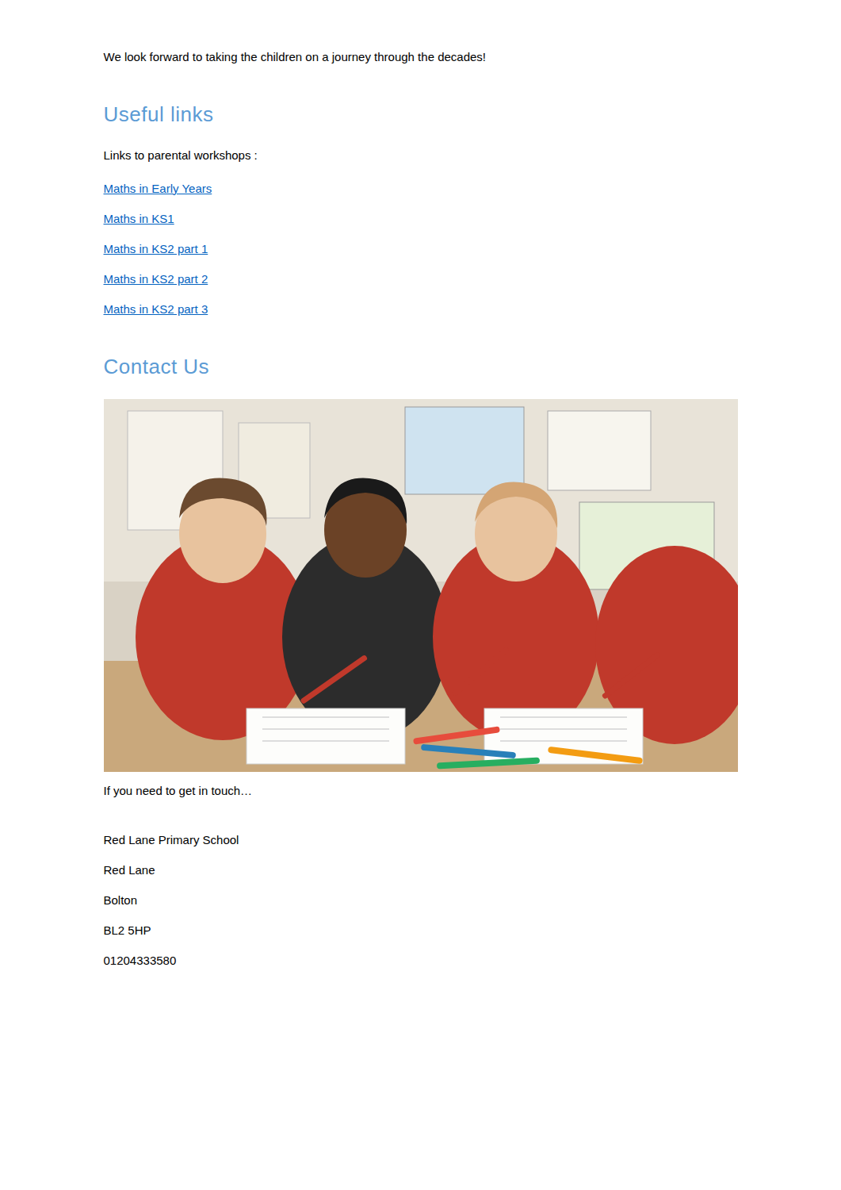We look forward to taking the children on a journey through the decades!
Useful links
Links to parental workshops :
Maths in Early Years
Maths in KS1
Maths in KS2 part 1
Maths in KS2 part 2
Maths in KS2 part 3
Contact Us
If you need to get in touch…
Red Lane Primary School
Red Lane
Bolton
BL2 5HP
01204333580